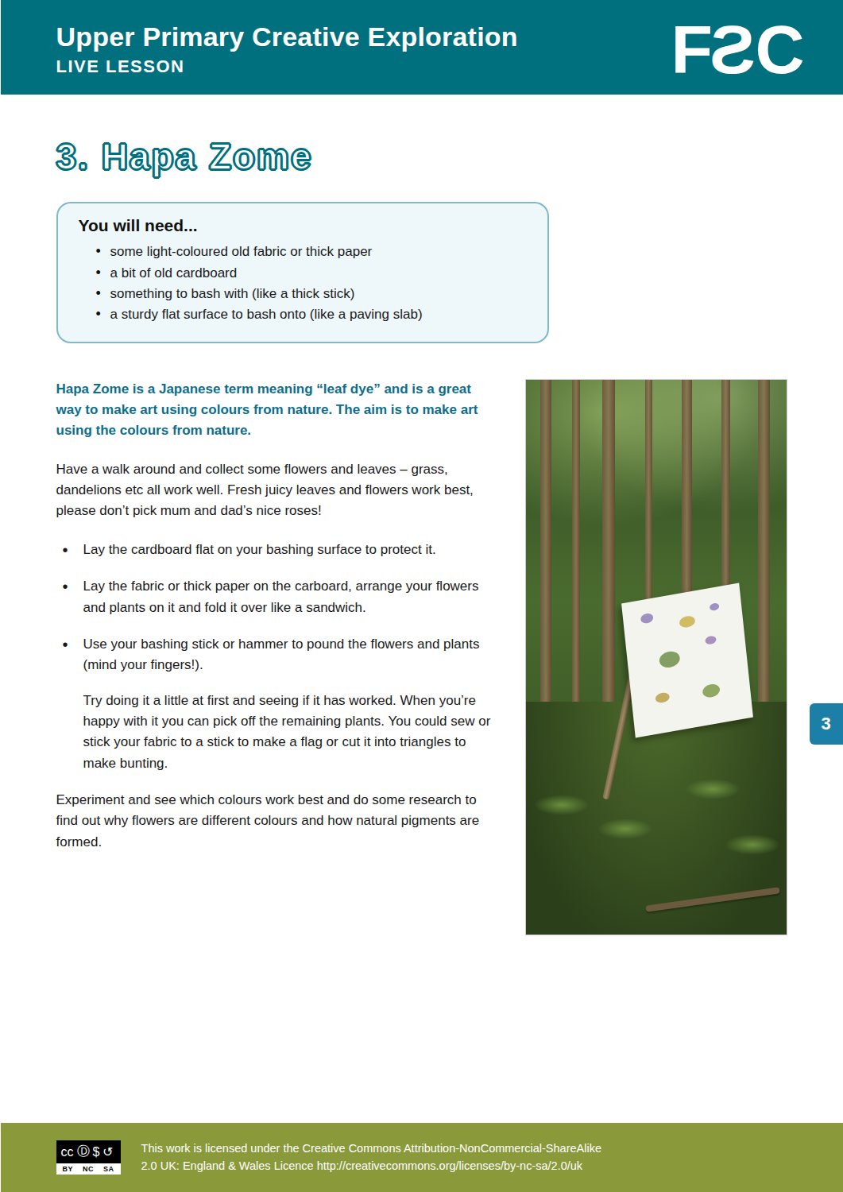Upper Primary Creative Exploration
LIVE LESSON
FSC
3. Hapa Zome
You will need...
some light-coloured old fabric or thick paper
a bit of old cardboard
something to bash with (like a thick stick)
a sturdy flat surface to bash onto (like a paving slab)
Hapa Zome is a Japanese term meaning “leaf dye” and is a great way to make art using colours from nature. The aim is to make art using the colours from nature.
Have a walk around and collect some flowers and leaves – grass, dandelions etc all work well. Fresh juicy leaves and flowers work best, please don’t pick mum and dad’s nice roses!
Lay the cardboard flat on your bashing surface to protect it.
Lay the fabric or thick paper on the carboard, arrange your flowers and plants on it and fold it over like a sandwich.
Use your bashing stick or hammer to pound the flowers and plants (mind your fingers!). Try doing it a little at first and seeing if it has worked. When you’re happy with it you can pick off the remaining plants. You could sew or stick your fabric to a stick to make a flag or cut it into triangles to make bunting.
Experiment and see which colours work best and do some research to find out why flowers are different colours and how natural pigments are formed.
3
cc Ⓓ $ ↺
BY NC SA
This work is licensed under the Creative Commons Attribution-NonCommercial-ShareAlike
2.0 UK: England & Wales Licence http://creativecommons.org/licenses/by-nc-sa/2.0/uk